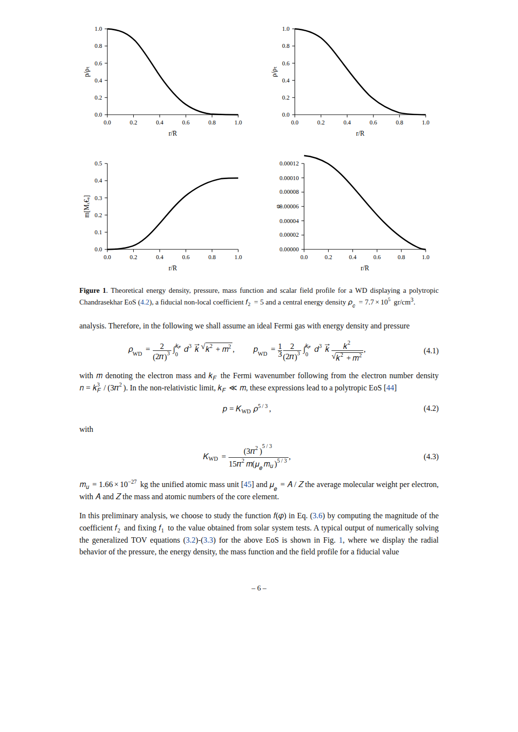0.0 0.2 0.4 0.6 0.8 1.0 0.0 0.2 0.4 0.6 0.8 1.0 r/R p/ρₜ
0.0 0.2 0.4 0.6 0.8 1.0 0.0 0.2 0.4 0.6 0.8 1.0 r/R ρ/ρₜ
0.0 0.1 0.2 0.3 0.4 0.5 0.0 0.2 0.4 0.6 0.8 1.0 r/R m[Mₓ€ₐ]
0.00000 0.00002 0.00004 0.00006 0.00008 0.00010 0.00012 0.0 0.2 0.4 0.6 0.8 1.0 r/R φ
Figure 1. Theoretical energy density, pressure, mass function and scalar field profile for a WD displaying a polytropic Chandrasekhar EoS (4.2), a fiducial non-local coefficient f2=5 and a central energy density ρc=7.7×105 gr/cm3.
analysis. Therefore, in the following we shall assume an ideal Fermi gas with energy density and pressure
ρWD = 2(2π)3 ∫0kF d3 k→ k2+m2 , pWD = 13 2(2π)3 ∫0kF d3 k→ k2 k2+m2 ,
(4.1)
with m denoting the electron mass and kF the Fermi wavenumber following from the electron number density n=kF3/(3π2). In the non-relativistic limit, kF≪m, these expressions lead to a polytropic EoS [44]
p= KWD ρ5/3 ,
(4.2)
with
KWD = (3π2)5/3 15π2m(μemu)5/3 ,
(4.3)
mu=1.66×10−27 kg the unified atomic mass unit [45] and μe=A/Z the average molecular weight per electron, with A and Z the mass and atomic numbers of the core element.
In this preliminary analysis, we choose to study the function f(φ) in Eq. (3.6) by computing the magnitude of the coefficient f2 and fixing f1 to the value obtained from solar system tests. A typical output of numerically solving the generalized TOV equations (3.2)-(3.3) for the above EoS is shown in Fig. 1, where we display the radial behavior of the pressure, the energy density, the mass function and the field profile for a fiducial value
– 6 –